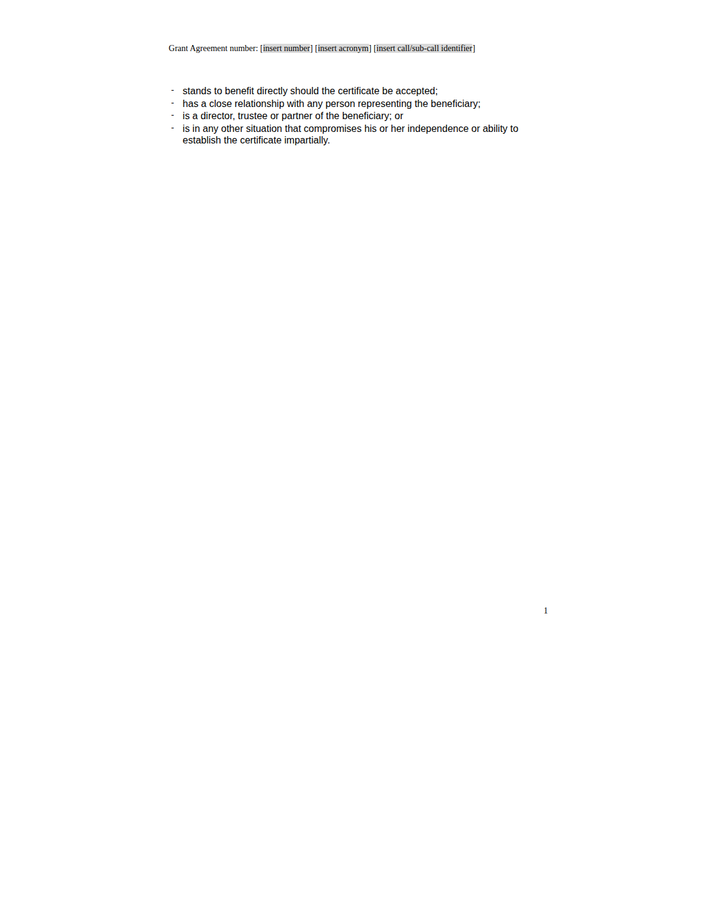Grant Agreement number: [insert number] [insert acronym] [insert call/sub-call identifier]
stands to benefit directly should the certificate be accepted;
has a close relationship with any person representing the beneficiary;
is a director, trustee or partner of the beneficiary; or
is in any other situation that compromises his or her independence or ability to establish the certificate impartially.
1